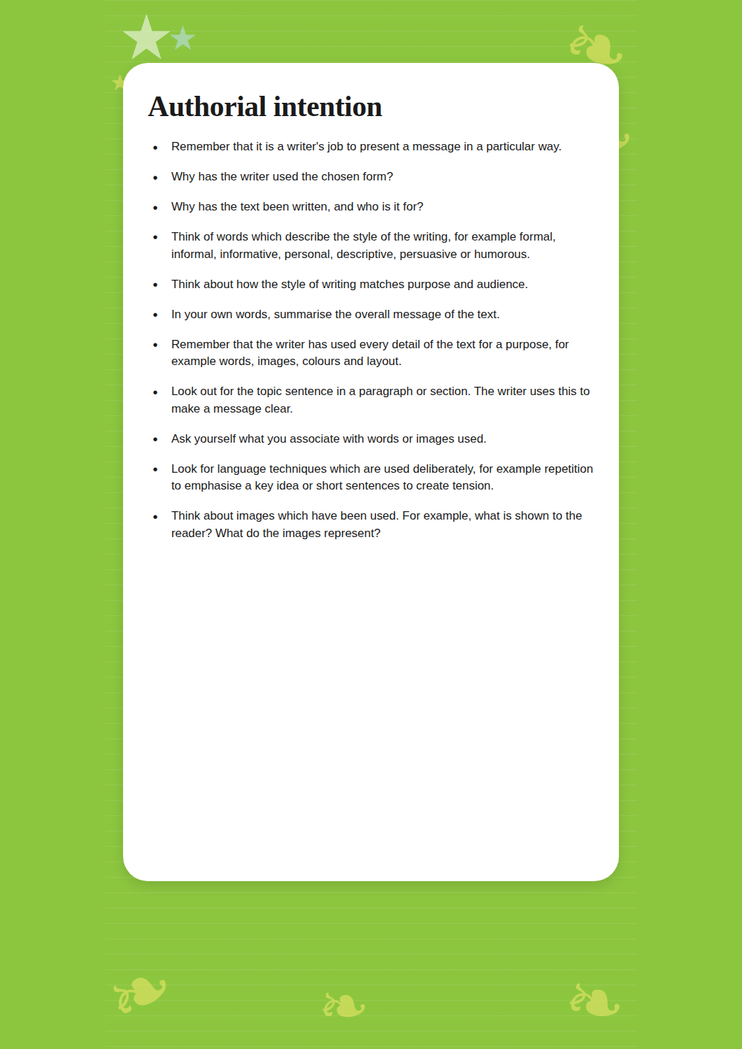★ ★ ★ ❧ ❧ ❧ ❧ ❧
Authorial intention
Remember that it is a writer's job to present a message in a particular way.
Why has the writer used the chosen form?
Why has the text been written, and who is it for?
Think of words which describe the style of the writing, for example formal, informal, informative, personal, descriptive, persuasive or humorous.
Think about how the style of writing matches purpose and audience.
In your own words, summarise the overall message of the text.
Remember that the writer has used every detail of the text for a purpose, for example words, images, colours and layout.
Look out for the topic sentence in a paragraph or section. The writer uses this to make a message clear.
Ask yourself what you associate with words or images used.
Look for language techniques which are used deliberately, for example repetition to emphasise a key idea or short sentences to create tension.
Think about images which have been used. For example, what is shown to the reader? What do the images represent?